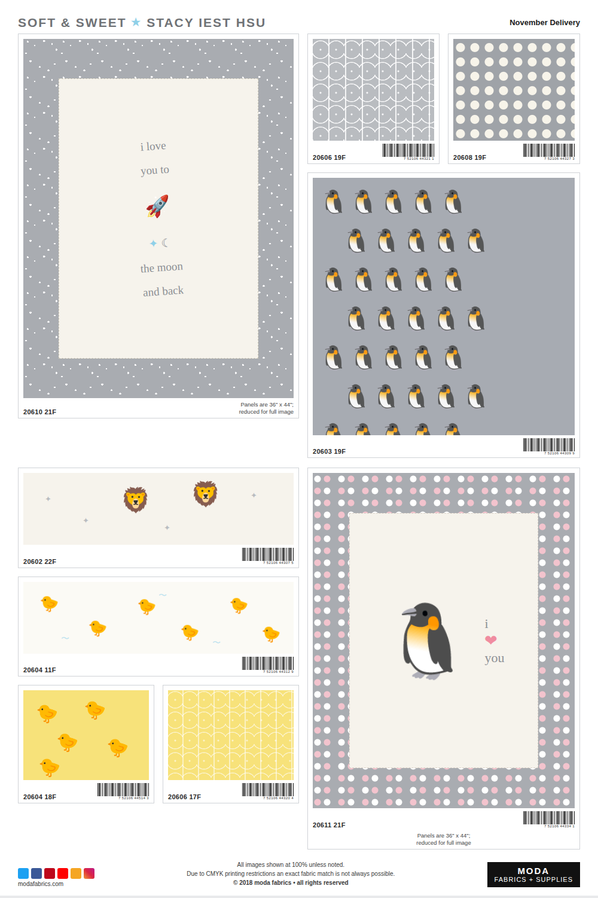Soft & Sweet ★ Stacy Iest Hsu
November Delivery
i love
you to
🚀 ✦ ☾
the moon
and back
20610 21F Panels are 36" x 44";
reduced for full image
20606 19F 7 52106 44321 1
20608 19F 7 52106 44327 3
🐧🐧🐧🐧🐧
🐧🐧🐧🐧🐧
🐧🐧🐧🐧🐧
🐧🐧🐧🐧🐧
🐧🐧🐧🐧🐧
🐧🐧🐧🐧🐧
🐧🐧🐧🐧🐧
20603 19F 7 52106 44309 9
✦ ✦ ✦ ✦ 🦁 🦁
20602 22F 7 52106 44307 5
🐤 🐤 🐤 🐤 🐤 🐤 〜 〜 〜
20604 11F 7 52106 44312 9
🐤 🐤 🐤 🐤 🐤
20604 18F 7 52106 44514 3
20606 17F 7 52106 44320 4
🐧 i
❤
you
20611 21F 7 52106 44334 1
Panels are 36" x 44";
reduced for full image
modafabrics.com
All images shown at 100% unless noted.
Due to CMYK printing restrictions an exact fabric match is not always possible.
© 2018 moda fabrics • all rights reserved
MODA
FABRICS + SUPPLIES